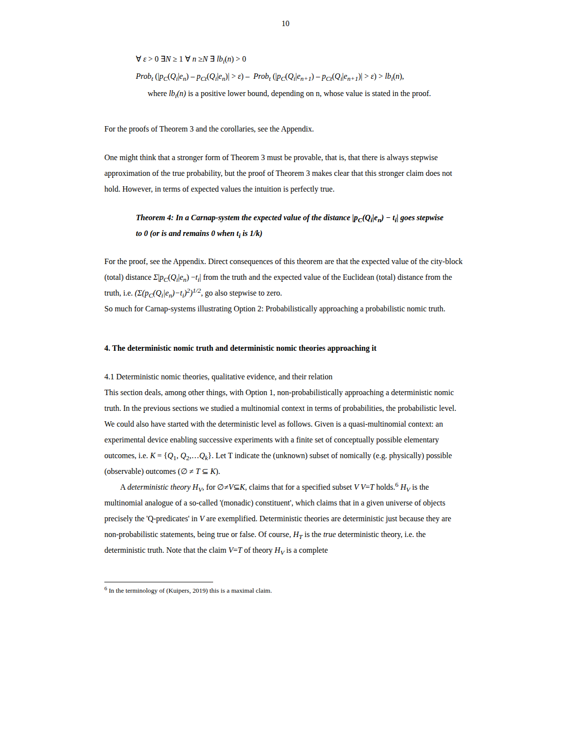10
∀ ε > 0 ∃N ≥ 1 ∀ n ≥N ∃ lbi(n) > 0
Probt (|pC(Qi|en) – pCt(Qi|en)| > ε) – Probt (|pC(Qi|en+1) – pCt(Qi|en+1)| > ε) > lbi(n),
where lbi(n) is a positive lower bound, depending on n, whose value is stated in the proof.
For the proofs of Theorem 3 and the corollaries, see the Appendix.
One might think that a stronger form of Theorem 3 must be provable, that is, that there is always stepwise approximation of the true probability, but the proof of Theorem 3 makes clear that this stronger claim does not hold. However, in terms of expected values the intuition is perfectly true.
Theorem 4: In a Carnap-system the expected value of the distance |pC(Qi|en) − ti| goes stepwise to 0 (or is and remains 0 when ti is 1/k)
For the proof, see the Appendix. Direct consequences of this theorem are that the expected value of the city-block (total) distance Σ|pC(Qi|en) −ti| from the truth and the expected value of the Euclidean (total) distance from the truth, i.e. (Σ(pC(Qi|en)−ti)2)1/2, go also stepwise to zero.
So much for Carnap-systems illustrating Option 2: Probabilistically approaching a probabilistic nomic truth.
4. The deterministic nomic truth and deterministic nomic theories approaching it
4.1 Deterministic nomic theories, qualitative evidence, and their relation
This section deals, among other things, with Option 1, non-probabilistically approaching a deterministic nomic truth. In the previous sections we studied a multinomial context in terms of probabilities, the probabilistic level. We could also have started with the deterministic level as follows. Given is a quasi-multinomial context: an experimental device enabling successive experiments with a finite set of conceptually possible elementary outcomes, i.e. K = {Q1, Q2,…Qk}. Let T indicate the (unknown) subset of nomically (e.g. physically) possible (observable) outcomes (∅ ≠ T ⊆ K).
A deterministic theory HV, for ∅≠V⊆K, claims that for a specified subset V V=T holds.6 HV is the multinomial analogue of a so-called '(monadic) constituent', which claims that in a given universe of objects precisely the 'Q-predicates' in V are exemplified. Deterministic theories are deterministic just because they are non-probabilistic statements, being true or false. Of course, HT is the true deterministic theory, i.e. the deterministic truth. Note that the claim V=T of theory HV is a complete
6 In the terminology of (Kuipers, 2019) this is a maximal claim.